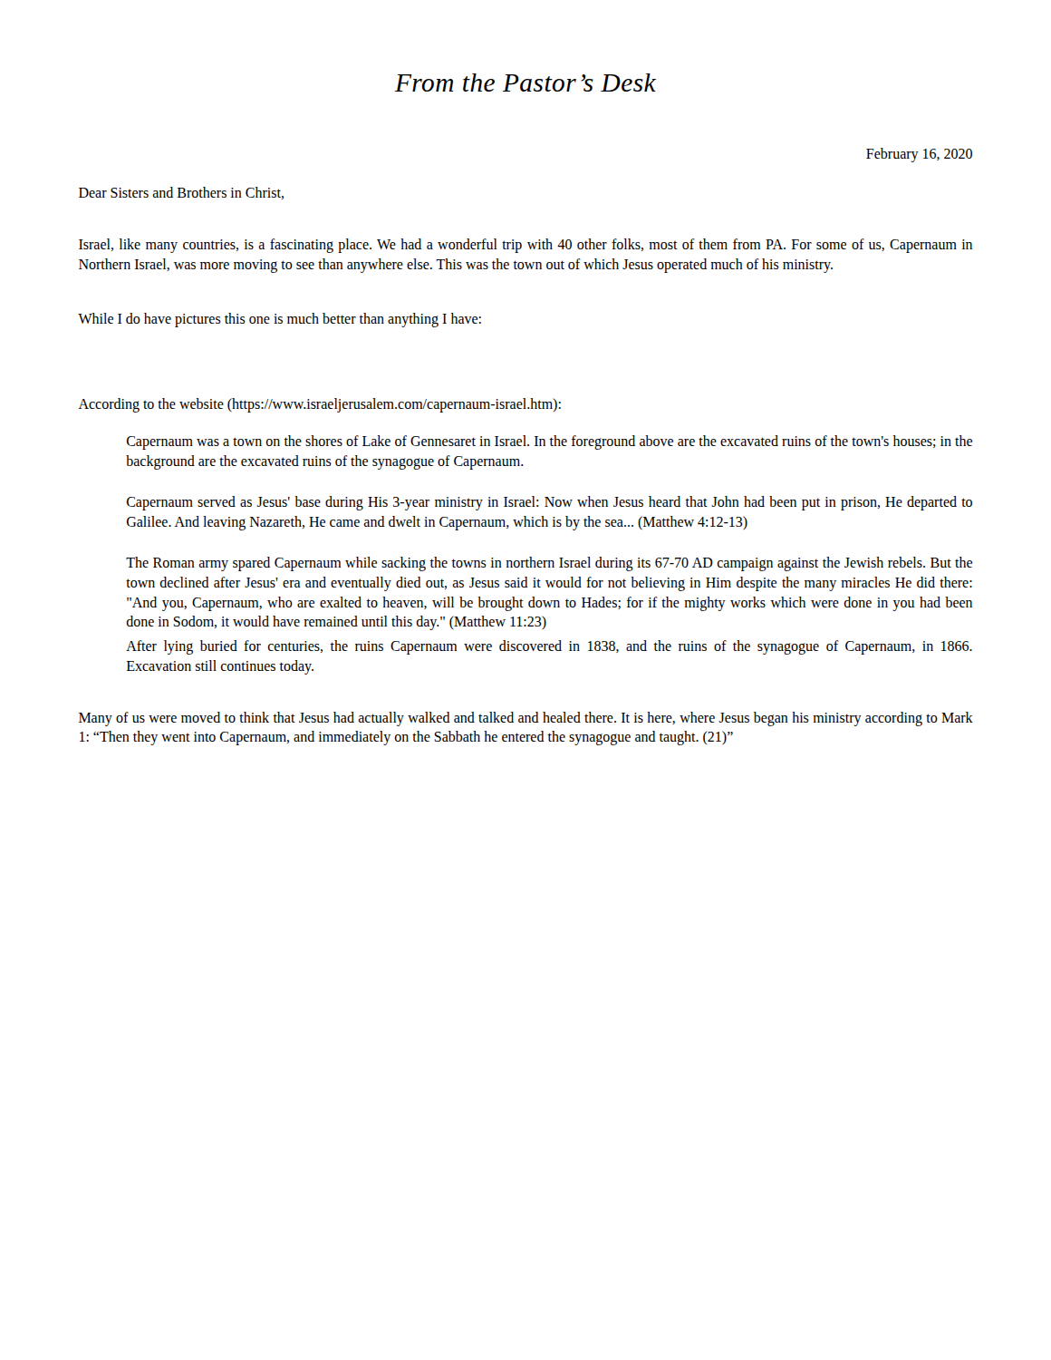From the Pastor’s Desk
February 16, 2020
Dear Sisters and Brothers in Christ,
Israel, like many countries, is a fascinating place. We had a wonderful trip with 40 other folks, most of them from PA. For some of us, Capernaum in Northern Israel, was more moving to see than anywhere else. This was the town out of which Jesus operated much of his ministry.
While I do have pictures this one is much better than anything I have:
According to the website (https://www.israeljerusalem.com/capernaum-israel.htm):
Capernaum was a town on the shores of Lake of Gennesaret in Israel. In the foreground above are the excavated ruins of the town's houses; in the background are the excavated ruins of the synagogue of Capernaum.
Capernaum served as Jesus' base during His 3-year ministry in Israel: Now when Jesus heard that John had been put in prison, He departed to Galilee. And leaving Nazareth, He came and dwelt in Capernaum, which is by the sea... (Matthew 4:12-13)
The Roman army spared Capernaum while sacking the towns in northern Israel during its 67-70 AD campaign against the Jewish rebels. But the town declined after Jesus' era and eventually died out, as Jesus said it would for not believing in Him despite the many miracles He did there: "And you, Capernaum, who are exalted to heaven, will be brought down to Hades; for if the mighty works which were done in you had been done in Sodom, it would have remained until this day." (Matthew 11:23)
After lying buried for centuries, the ruins Capernaum were discovered in 1838, and the ruins of the synagogue of Capernaum, in 1866. Excavation still continues today.
Many of us were moved to think that Jesus had actually walked and talked and healed there. It is here, where Jesus began his ministry according to Mark 1: “Then they went into Capernaum, and immediately on the Sabbath he entered the synagogue and taught. (21)”